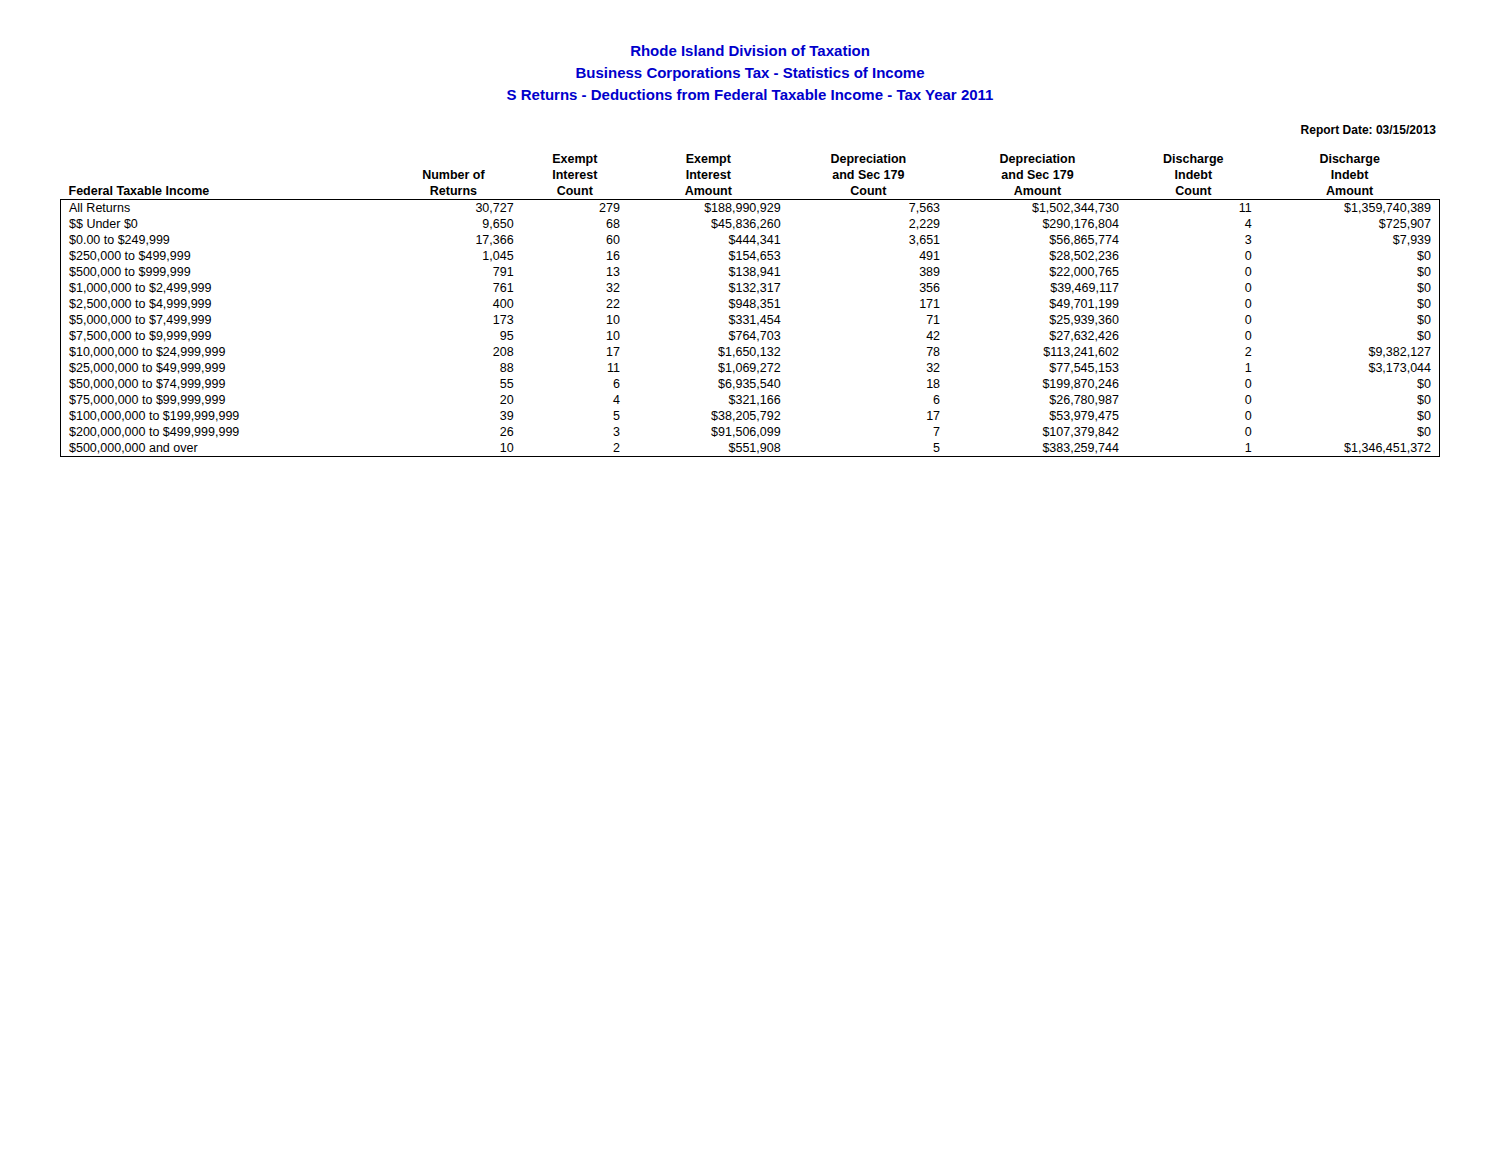Rhode Island Division of Taxation
Business Corporations Tax - Statistics of Income
S Returns - Deductions from Federal Taxable Income - Tax Year 2011
Report Date: 03/15/2013
| | | Exempt | Exempt | Depreciation | Depreciation | Discharge | Discharge |
| --- | --- | --- | --- | --- | --- | --- | --- |
| | Number of | Interest | Interest | and Sec 179 | and Sec 179 | Indebt | Indebt |
| Federal Taxable Income | Returns | Count | Amount | Count | Amount | Count | Amount |
| All Returns | 30,727 | 279 | $188,990,929 | 7,563 | $1,502,344,730 | 11 | $1,359,740,389 |
| $$ Under $0 | 9,650 | 68 | $45,836,260 | 2,229 | $290,176,804 | 4 | $725,907 |
| $0.00 to $249,999 | 17,366 | 60 | $444,341 | 3,651 | $56,865,774 | 3 | $7,939 |
| $250,000 to $499,999 | 1,045 | 16 | $154,653 | 491 | $28,502,236 | 0 | $0 |
| $500,000 to $999,999 | 791 | 13 | $138,941 | 389 | $22,000,765 | 0 | $0 |
| $1,000,000 to $2,499,999 | 761 | 32 | $132,317 | 356 | $39,469,117 | 0 | $0 |
| $2,500,000 to $4,999,999 | 400 | 22 | $948,351 | 171 | $49,701,199 | 0 | $0 |
| $5,000,000 to $7,499,999 | 173 | 10 | $331,454 | 71 | $25,939,360 | 0 | $0 |
| $7,500,000 to $9,999,999 | 95 | 10 | $764,703 | 42 | $27,632,426 | 0 | $0 |
| $10,000,000 to $24,999,999 | 208 | 17 | $1,650,132 | 78 | $113,241,602 | 2 | $9,382,127 |
| $25,000,000 to $49,999,999 | 88 | 11 | $1,069,272 | 32 | $77,545,153 | 1 | $3,173,044 |
| $50,000,000 to $74,999,999 | 55 | 6 | $6,935,540 | 18 | $199,870,246 | 0 | $0 |
| $75,000,000 to $99,999,999 | 20 | 4 | $321,166 | 6 | $26,780,987 | 0 | $0 |
| $100,000,000 to $199,999,999 | 39 | 5 | $38,205,792 | 17 | $53,979,475 | 0 | $0 |
| $200,000,000 to $499,999,999 | 26 | 3 | $91,506,099 | 7 | $107,379,842 | 0 | $0 |
| $500,000,000 and over | 10 | 2 | $551,908 | 5 | $383,259,744 | 1 | $1,346,451,372 |